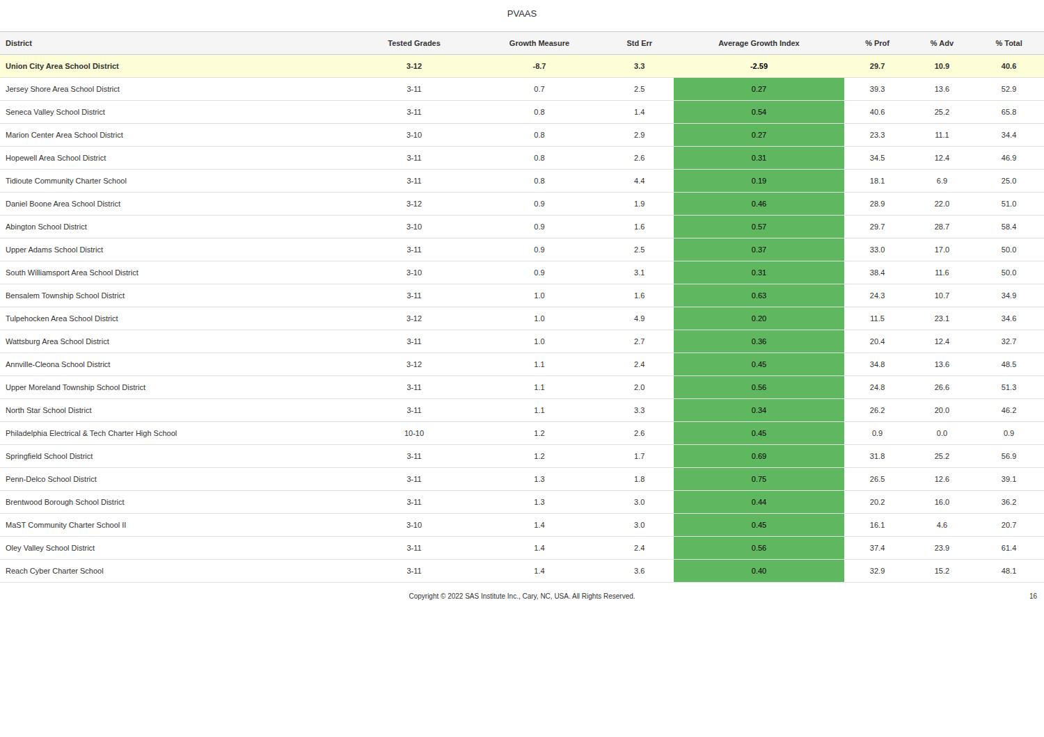PVAAS
| District | Tested Grades | Growth Measure | Std Err | Average Growth Index | % Prof | % Adv | % Total |
| --- | --- | --- | --- | --- | --- | --- | --- |
| Union City Area School District | 3-12 | -8.7 | 3.3 | -2.59 | 29.7 | 10.9 | 40.6 |
| Jersey Shore Area School District | 3-11 | 0.7 | 2.5 | 0.27 | 39.3 | 13.6 | 52.9 |
| Seneca Valley School District | 3-11 | 0.8 | 1.4 | 0.54 | 40.6 | 25.2 | 65.8 |
| Marion Center Area School District | 3-10 | 0.8 | 2.9 | 0.27 | 23.3 | 11.1 | 34.4 |
| Hopewell Area School District | 3-11 | 0.8 | 2.6 | 0.31 | 34.5 | 12.4 | 46.9 |
| Tidioute Community Charter School | 3-11 | 0.8 | 4.4 | 0.19 | 18.1 | 6.9 | 25.0 |
| Daniel Boone Area School District | 3-12 | 0.9 | 1.9 | 0.46 | 28.9 | 22.0 | 51.0 |
| Abington School District | 3-10 | 0.9 | 1.6 | 0.57 | 29.7 | 28.7 | 58.4 |
| Upper Adams School District | 3-11 | 0.9 | 2.5 | 0.37 | 33.0 | 17.0 | 50.0 |
| South Williamsport Area School District | 3-10 | 0.9 | 3.1 | 0.31 | 38.4 | 11.6 | 50.0 |
| Bensalem Township School District | 3-11 | 1.0 | 1.6 | 0.63 | 24.3 | 10.7 | 34.9 |
| Tulpehocken Area School District | 3-12 | 1.0 | 4.9 | 0.20 | 11.5 | 23.1 | 34.6 |
| Wattsburg Area School District | 3-11 | 1.0 | 2.7 | 0.36 | 20.4 | 12.4 | 32.7 |
| Annville-Cleona School District | 3-12 | 1.1 | 2.4 | 0.45 | 34.8 | 13.6 | 48.5 |
| Upper Moreland Township School District | 3-11 | 1.1 | 2.0 | 0.56 | 24.8 | 26.6 | 51.3 |
| North Star School District | 3-11 | 1.1 | 3.3 | 0.34 | 26.2 | 20.0 | 46.2 |
| Philadelphia Electrical & Tech Charter High School | 10-10 | 1.2 | 2.6 | 0.45 | 0.9 | 0.0 | 0.9 |
| Springfield School District | 3-11 | 1.2 | 1.7 | 0.69 | 31.8 | 25.2 | 56.9 |
| Penn-Delco School District | 3-11 | 1.3 | 1.8 | 0.75 | 26.5 | 12.6 | 39.1 |
| Brentwood Borough School District | 3-11 | 1.3 | 3.0 | 0.44 | 20.2 | 16.0 | 36.2 |
| MaST Community Charter School II | 3-10 | 1.4 | 3.0 | 0.45 | 16.1 | 4.6 | 20.7 |
| Oley Valley School District | 3-11 | 1.4 | 2.4 | 0.56 | 37.4 | 23.9 | 61.4 |
| Reach Cyber Charter School | 3-11 | 1.4 | 3.6 | 0.40 | 32.9 | 15.2 | 48.1 |
Copyright © 2022 SAS Institute Inc., Cary, NC, USA. All Rights Reserved. 16